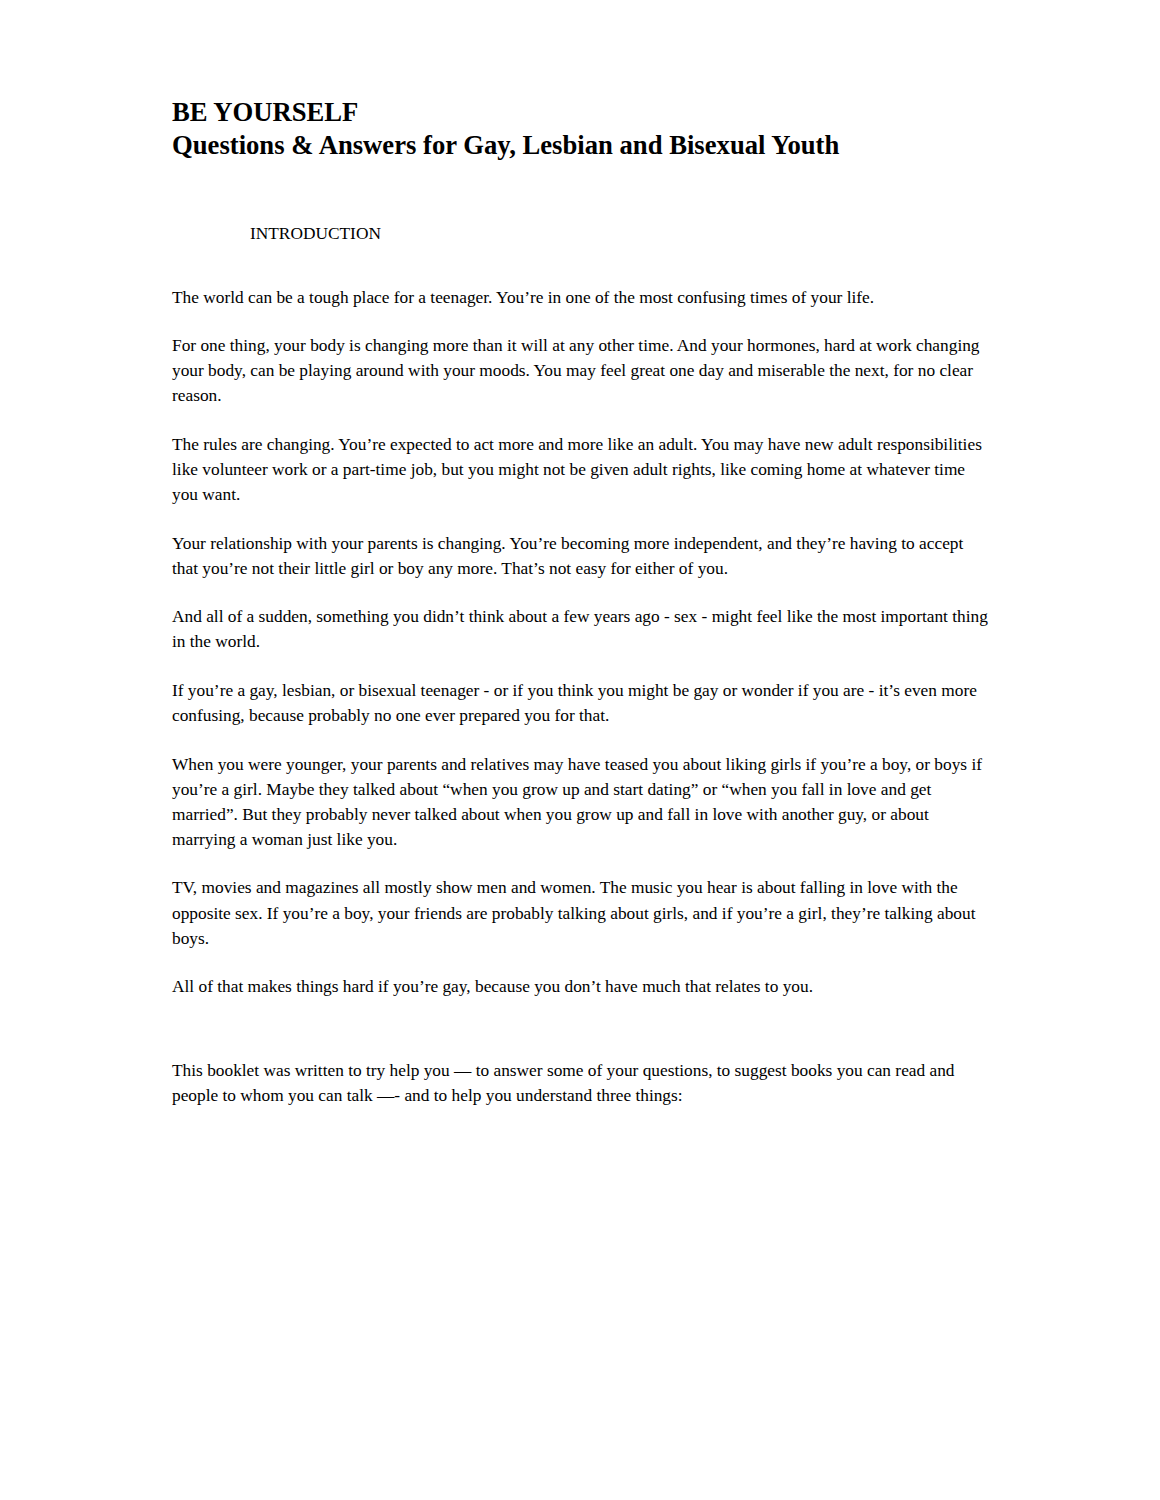BE YOURSELF Questions & Answers for Gay, Lesbian and Bisexual Youth
INTRODUCTION
The world can be a tough place for a teenager. You’re in one of the most confusing times of your life.
For one thing, your body is changing more than it will at any other time. And your hormones, hard at work changing your body, can be playing around with your moods. You may feel great one day and miserable the next, for no clear reason.
The rules are changing. You’re expected to act more and more like an adult. You may have new adult responsibilities like volunteer work or a part-time job, but you might not be given adult rights, like coming home at whatever time you want.
Your relationship with your parents is changing. You’re becoming more independent, and they’re having to accept that you’re not their little girl or boy any more. That’s not easy for either of you.
And all of a sudden, something you didn’t think about a few years ago - sex - might feel like the most important thing in the world.
If you’re a gay, lesbian, or bisexual teenager - or if you think you might be gay or wonder if you are - it’s even more confusing, because probably no one ever prepared you for that.
When you were younger, your parents and relatives may have teased you about liking girls if you’re a boy, or boys if you’re a girl. Maybe they talked about “when you grow up and start dating” or “when you fall in love and get married”. But they probably never talked about when you grow up and fall in love with another guy, or about marrying a woman just like you.
TV, movies and magazines all mostly show men and women. The music you hear is about falling in love with the opposite sex. If you’re a boy, your friends are probably talking about girls, and if you’re a girl, they’re talking about boys.
All of that makes things hard if you’re gay, because you don’t have much that relates to you.
This booklet was written to try help you — to answer some of your questions, to suggest books you can read and people to whom you can talk —- and to help you understand three things: